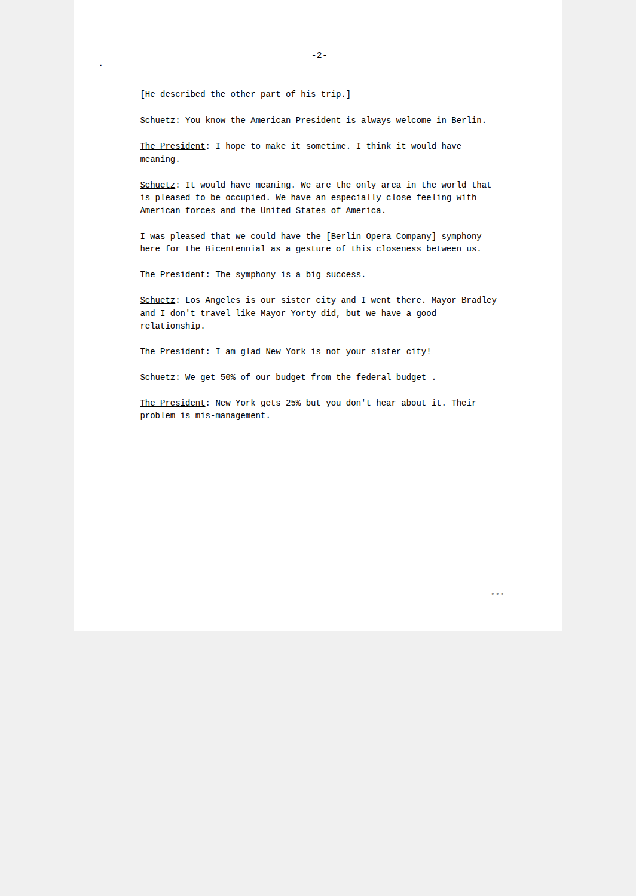. — —
-2-
[He described the other part of his trip.]
Schuetz: You know the American President is always welcome in Berlin.
The President: I hope to make it sometime. I think it would have meaning.
Schuetz: It would have meaning. We are the only area in the world that is pleased to be occupied. We have an especially close feeling with American forces and the United States of America.
I was pleased that we could have the [Berlin Opera Company] symphony here for the Bicentennial as a gesture of this closeness between us.
The President: The symphony is a big success.
Schuetz: Los Angeles is our sister city and I went there. Mayor Bradley and I don't travel like Mayor Yorty did, but we have a good relationship.
The President: I am glad New York is not your sister city!
Schuetz: We get 50% of our budget from the federal budget .
The President: New York gets 25% but you don't hear about it. Their problem is mis-management.
•••